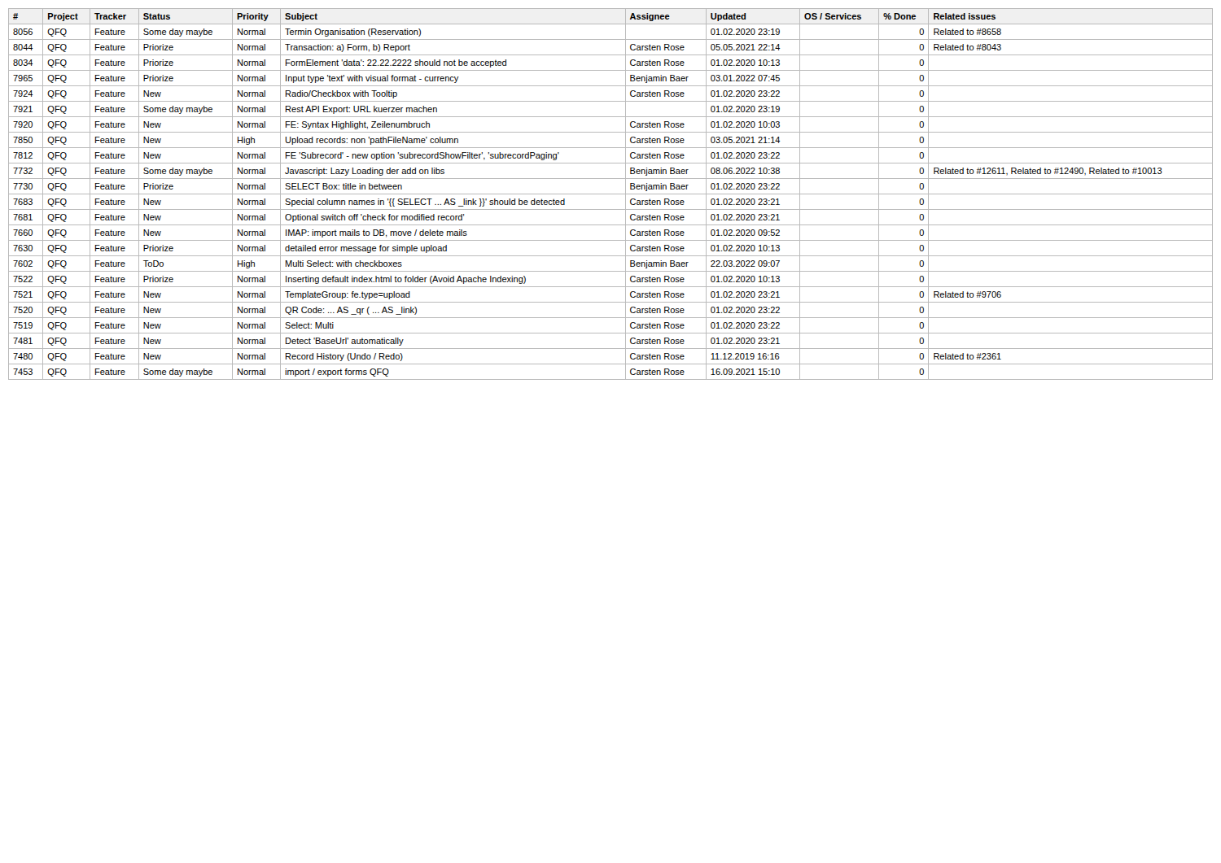| # | Project | Tracker | Status | Priority | Subject | Assignee | Updated | OS / Services | % Done | Related issues |
| --- | --- | --- | --- | --- | --- | --- | --- | --- | --- | --- |
| 8056 | QFQ | Feature | Some day maybe | Normal | Termin Organisation (Reservation) | | 01.02.2020 23:19 | | 0 | Related to #8658 |
| 8044 | QFQ | Feature | Priorize | Normal | Transaction: a) Form, b) Report | Carsten Rose | 05.05.2021 22:14 | | 0 | Related to #8043 |
| 8034 | QFQ | Feature | Priorize | Normal | FormElement 'data': 22.22.2222 should not be accepted | Carsten Rose | 01.02.2020 10:13 | | 0 | |
| 7965 | QFQ | Feature | Priorize | Normal | Input type 'text' with visual format - currency | Benjamin Baer | 03.01.2022 07:45 | | 0 | |
| 7924 | QFQ | Feature | New | Normal | Radio/Checkbox with Tooltip | Carsten Rose | 01.02.2020 23:22 | | 0 | |
| 7921 | QFQ | Feature | Some day maybe | Normal | Rest API Export: URL kuerzer machen | | 01.02.2020 23:19 | | 0 | |
| 7920 | QFQ | Feature | New | Normal | FE: Syntax Highlight, Zeilenumbruch | Carsten Rose | 01.02.2020 10:03 | | 0 | |
| 7850 | QFQ | Feature | New | High | Upload records: non 'pathFileName' column | Carsten Rose | 03.05.2021 21:14 | | 0 | |
| 7812 | QFQ | Feature | New | Normal | FE 'Subrecord' - new option 'subrecordShowFilter', 'subrecordPaging' | Carsten Rose | 01.02.2020 23:22 | | 0 | |
| 7732 | QFQ | Feature | Some day maybe | Normal | Javascript: Lazy Loading der add on libs | Benjamin Baer | 08.06.2022 10:38 | | 0 | Related to #12611, Related to #12490, Related to #10013 |
| 7730 | QFQ | Feature | Priorize | Normal | SELECT Box: title in between | Benjamin Baer | 01.02.2020 23:22 | | 0 | |
| 7683 | QFQ | Feature | New | Normal | Special column names in '{{ SELECT ... AS _link }}' should be detected | Carsten Rose | 01.02.2020 23:21 | | 0 | |
| 7681 | QFQ | Feature | New | Normal | Optional switch off 'check for modified record' | Carsten Rose | 01.02.2020 23:21 | | 0 | |
| 7660 | QFQ | Feature | New | Normal | IMAP: import mails to DB, move / delete mails | Carsten Rose | 01.02.2020 09:52 | | 0 | |
| 7630 | QFQ | Feature | Priorize | Normal | detailed error message for simple upload | Carsten Rose | 01.02.2020 10:13 | | 0 | |
| 7602 | QFQ | Feature | ToDo | High | Multi Select: with checkboxes | Benjamin Baer | 22.03.2022 09:07 | | 0 | |
| 7522 | QFQ | Feature | Priorize | Normal | Inserting default index.html to folder (Avoid Apache Indexing) | Carsten Rose | 01.02.2020 10:13 | | 0 | |
| 7521 | QFQ | Feature | New | Normal | TemplateGroup: fe.type=upload | Carsten Rose | 01.02.2020 23:21 | | 0 | Related to #9706 |
| 7520 | QFQ | Feature | New | Normal | QR Code: ... AS _qr ( ... AS _link) | Carsten Rose | 01.02.2020 23:22 | | 0 | |
| 7519 | QFQ | Feature | New | Normal | Select: Multi | Carsten Rose | 01.02.2020 23:22 | | 0 | |
| 7481 | QFQ | Feature | New | Normal | Detect 'BaseUrl' automatically | Carsten Rose | 01.02.2020 23:21 | | 0 | |
| 7480 | QFQ | Feature | New | Normal | Record History (Undo / Redo) | Carsten Rose | 11.12.2019 16:16 | | 0 | Related to #2361 |
| 7453 | QFQ | Feature | Some day maybe | Normal | import / export forms QFQ | Carsten Rose | 16.09.2021 15:10 | | 0 | |